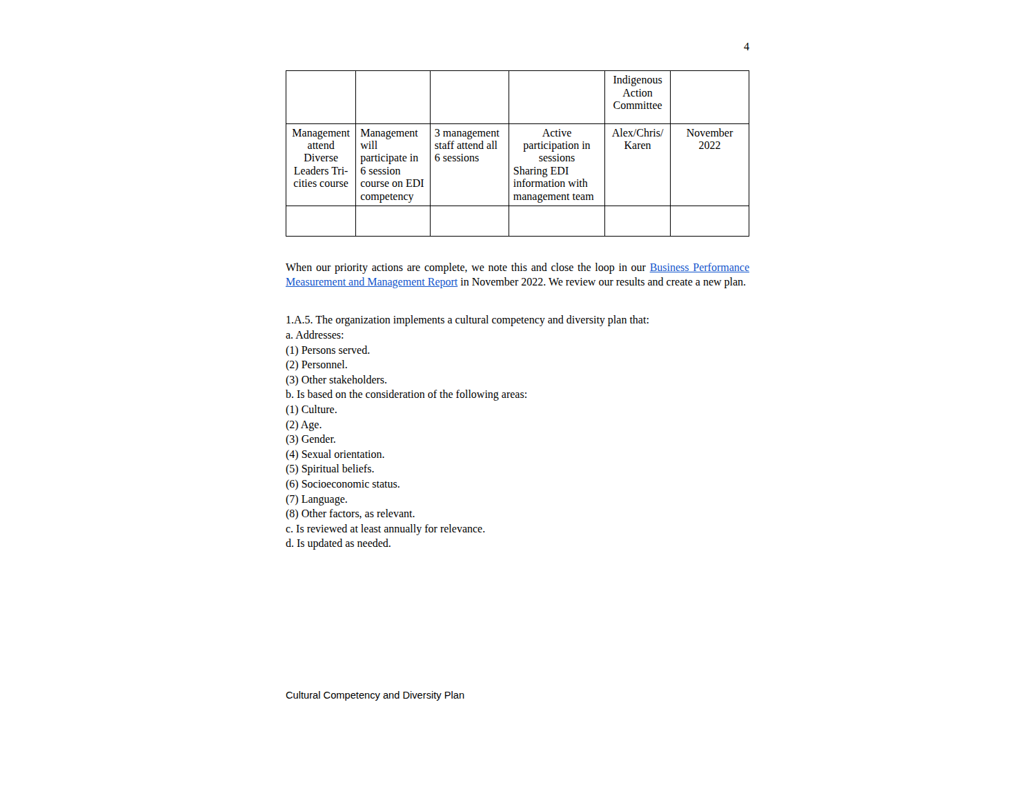4
| | | | | Indigenous Action Committee | |
| Management attend Diverse Leaders Tri-cities course | Management will participate in 6 session course on EDI competency | 3 management staff attend all 6 sessions | Active participation in sessions Sharing EDI information with management team | Alex/Chris/ Karen | November 2022 |
When our priority actions are complete, we note this and close the loop in our Business Performance Measurement and Management Report in November 2022. We review our results and create a new plan.
1.A.5. The organization implements a cultural competency and diversity plan that:
a. Addresses:
(1) Persons served.
(2) Personnel.
(3) Other stakeholders.
b. Is based on the consideration of the following areas:
(1) Culture.
(2) Age.
(3) Gender.
(4) Sexual orientation.
(5) Spiritual beliefs.
(6) Socioeconomic status.
(7) Language.
(8) Other factors, as relevant.
c. Is reviewed at least annually for relevance.
d. Is updated as needed.
Cultural Competency and Diversity Plan